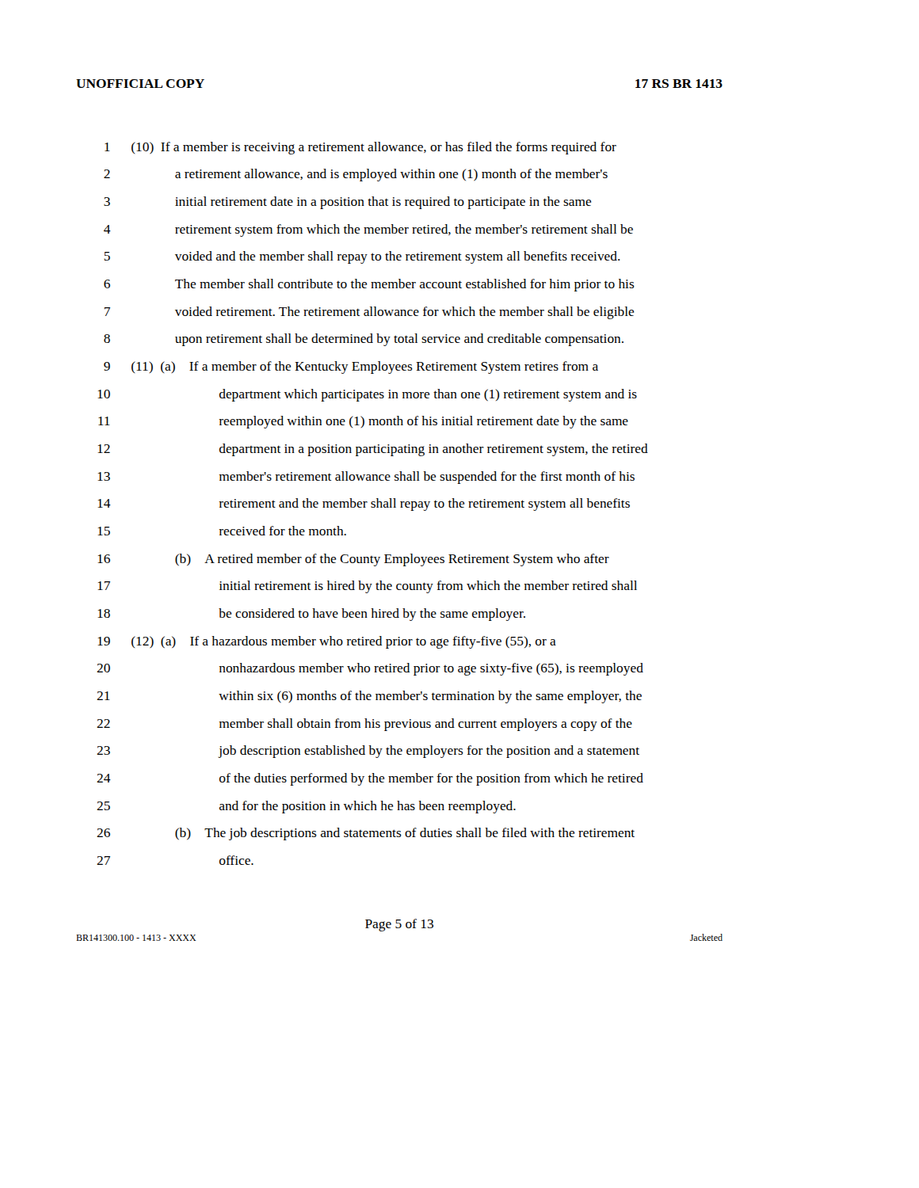Unofficial Copy
17 RS BR 1413
1(10) If a member is receiving a retirement allowance, or has filed the forms required for
2 a retirement allowance, and is employed within one (1) month of the member's
3 initial retirement date in a position that is required to participate in the same
4 retirement system from which the member retired, the member's retirement shall be
5 voided and the member shall repay to the retirement system all benefits received.
6 The member shall contribute to the member account established for him prior to his
7 voided retirement. The retirement allowance for which the member shall be eligible
8 upon retirement shall be determined by total service and creditable compensation.
9(11) (a) If a member of the Kentucky Employees Retirement System retires from a
10 department which participates in more than one (1) retirement system and is
11 reemployed within one (1) month of his initial retirement date by the same
12 department in a position participating in another retirement system, the retired
13 member's retirement allowance shall be suspended for the first month of his
14 retirement and the member shall repay to the retirement system all benefits
15 received for the month.
16(b) A retired member of the County Employees Retirement System who after
17 initial retirement is hired by the county from which the member retired shall
18 be considered to have been hired by the same employer.
19(12) (a) If a hazardous member who retired prior to age fifty-five (55), or a
20 nonhazardous member who retired prior to age sixty-five (65), is reemployed
21 within six (6) months of the member's termination by the same employer, the
22 member shall obtain from his previous and current employers a copy of the
23 job description established by the employers for the position and a statement
24 of the duties performed by the member for the position from which he retired
25 and for the position in which he has been reemployed.
26(b) The job descriptions and statements of duties shall be filed with the retirement
27 office.
Page 5 of 13
BR141300.100 - 1413 - XXXX
Jacketed